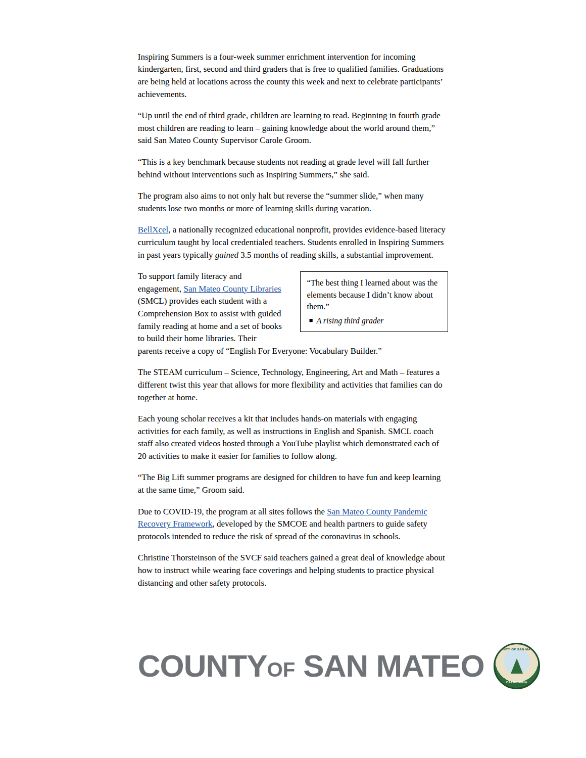Inspiring Summers is a four-week summer enrichment intervention for incoming kindergarten, first, second and third graders that is free to qualified families. Graduations are being held at locations across the county this week and next to celebrate participants’ achievements.
“Up until the end of third grade, children are learning to read. Beginning in fourth grade most children are reading to learn – gaining knowledge about the world around them,” said San Mateo County Supervisor Carole Groom.
“This is a key benchmark because students not reading at grade level will fall further behind without interventions such as Inspiring Summers,” she said.
The program also aims to not only halt but reverse the “summer slide,” when many students lose two months or more of learning skills during vacation.
BellXcel, a nationally recognized educational nonprofit, provides evidence-based literacy curriculum taught by local credentialed teachers. Students enrolled in Inspiring Summers in past years typically gained 3.5 months of reading skills, a substantial improvement.
“The best thing I learned about was the elements because I didn’t know about them.”
A rising third grader
To support family literacy and engagement, San Mateo County Libraries (SMCL) provides each student with a Comprehension Box to assist with guided family reading at home and a set of books to build their home libraries. Their parents receive a copy of “English For Everyone: Vocabulary Builder.”
The STEAM curriculum – Science, Technology, Engineering, Art and Math – features a different twist this year that allows for more flexibility and activities that families can do together at home.
Each young scholar receives a kit that includes hands-on materials with engaging activities for each family, as well as instructions in English and Spanish. SMCL coach staff also created videos hosted through a YouTube playlist which demonstrated each of 20 activities to make it easier for families to follow along.
“The Big Lift summer programs are designed for children to have fun and keep learning at the same time,” Groom said.
Due to COVID-19, the program at all sites follows the San Mateo County Pandemic Recovery Framework, developed by the SMCOE and health partners to guide safety protocols intended to reduce the risk of spread of the coronavirus in schools.
Christine Thorsteinson of the SVCF said teachers gained a great deal of knowledge about how to instruct while wearing face coverings and helping students to practice physical distancing and other safety protocols.
COUNTYOF SAN MATEO